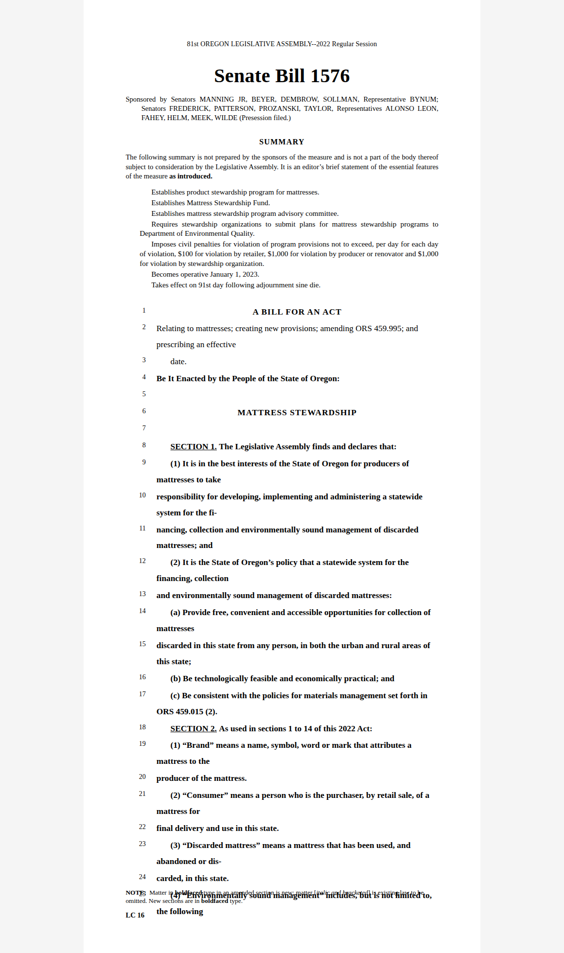81st OREGON LEGISLATIVE ASSEMBLY--2022 Regular Session
Senate Bill 1576
Sponsored by Senators MANNING JR, BEYER, DEMBROW, SOLLMAN, Representative BYNUM; Senators FREDERICK, PATTERSON, PROZANSKI, TAYLOR, Representatives ALONSO LEON, FAHEY, HELM, MEEK, WILDE (Presession filed.)
SUMMARY
The following summary is not prepared by the sponsors of the measure and is not a part of the body thereof subject to consideration by the Legislative Assembly. It is an editor’s brief statement of the essential features of the measure as introduced.
Establishes product stewardship program for mattresses.
Establishes Mattress Stewardship Fund.
Establishes mattress stewardship program advisory committee.
Requires stewardship organizations to submit plans for mattress stewardship programs to Department of Environmental Quality.
Imposes civil penalties for violation of program provisions not to exceed, per day for each day of violation, $100 for violation by retailer, $1,000 for violation by producer or renovator and $1,000 for violation by stewardship organization.
Becomes operative January 1, 2023.
Takes effect on 91st day following adjournment sine die.
| 1 | A BILL FOR AN ACT |
| 2 | Relating to mattresses; creating new provisions; amending ORS 459.995; and prescribing an effective |
| 3 | date. |
| 4 | Be It Enacted by the People of the State of Oregon: |
| 5 | |
| 6 | MATTRESS STEWARDSHIP |
| 7 | |
| 8 | SECTION 1. The Legislative Assembly finds and declares that: |
| 9 | (1) It is in the best interests of the State of Oregon for producers of mattresses to take |
| 10 | responsibility for developing, implementing and administering a statewide system for the fi- |
| 11 | nancing, collection and environmentally sound management of discarded mattresses; and |
| 12 | (2) It is the State of Oregon’s policy that a statewide system for the financing, collection |
| 13 | and environmentally sound management of discarded mattresses: |
| 14 | (a) Provide free, convenient and accessible opportunities for collection of mattresses |
| 15 | discarded in this state from any person, in both the urban and rural areas of this state; |
| 16 | (b) Be technologically feasible and economically practical; and |
| 17 | (c) Be consistent with the policies for materials management set forth in ORS 459.015 (2). |
| 18 | SECTION 2. As used in sections 1 to 14 of this 2022 Act: |
| 19 | (1) “Brand” means a name, symbol, word or mark that attributes a mattress to the |
| 20 | producer of the mattress. |
| 21 | (2) “Consumer” means a person who is the purchaser, by retail sale, of a mattress for |
| 22 | final delivery and use in this state. |
| 23 | (3) “Discarded mattress” means a mattress that has been used, and abandoned or dis- |
| 24 | carded, in this state. |
| 25 | (4) “Environmentally sound management” includes, but is not limited to, the following |
NOTE: Matter in boldfaced type in an amended section is new; matter [italic and bracketed] is existing law to be omitted. New sections are in boldfaced type.
LC 16